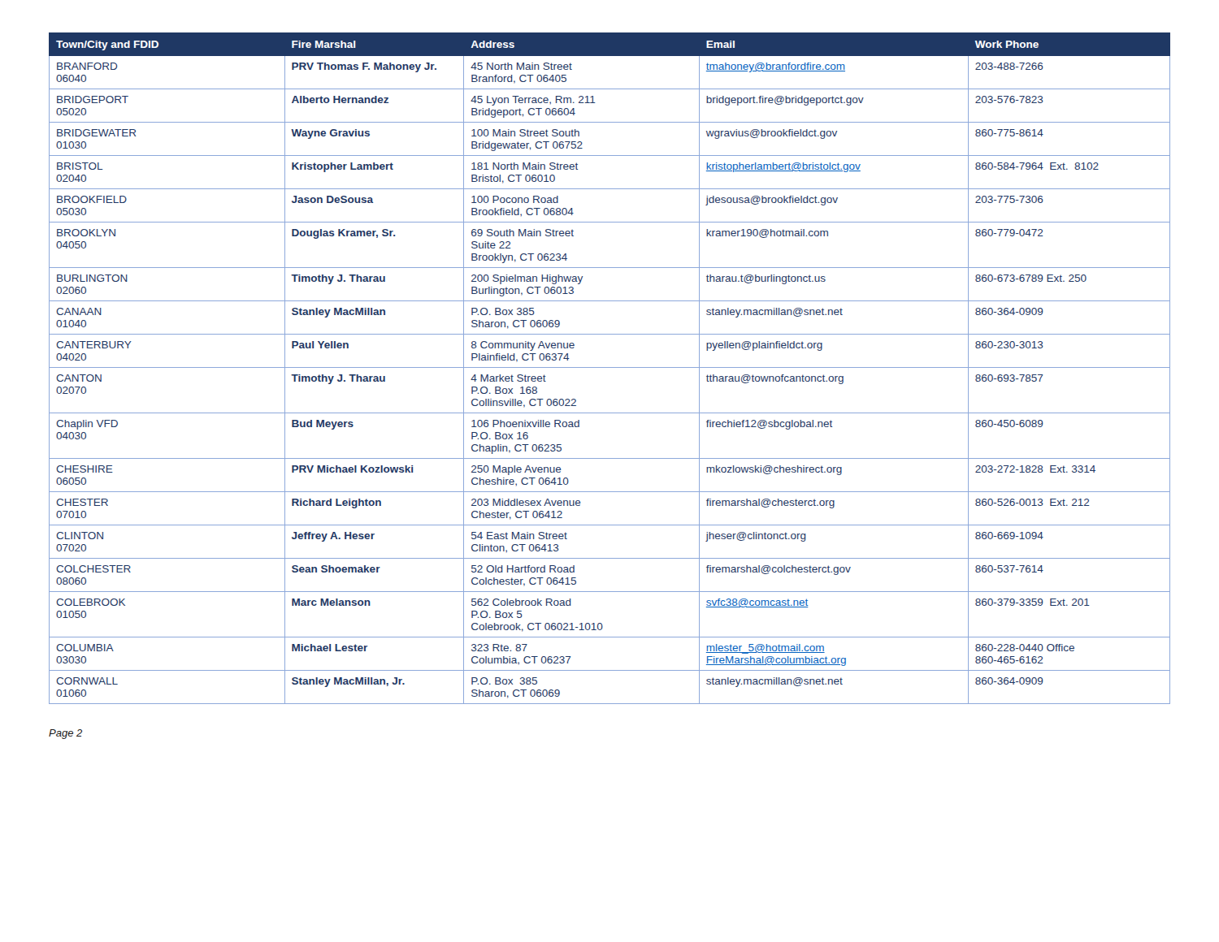| Town/City and FDID | Fire Marshal | Address | Email | Work Phone |
| --- | --- | --- | --- | --- |
| BRANFORD 06040 | PRV Thomas F. Mahoney Jr. | 45 North Main Street Branford, CT 06405 | tmahoney@branfordfire.com | 203-488-7266 |
| BRIDGEPORT 05020 | Alberto Hernandez | 45 Lyon Terrace, Rm. 211 Bridgeport, CT 06604 | bridgeport.fire@bridgeportct.gov | 203-576-7823 |
| BRIDGEWATER 01030 | Wayne Gravius | 100 Main Street South Bridgewater, CT 06752 | wgravius@brookfieldct.gov | 860-775-8614 |
| BRISTOL 02040 | Kristopher Lambert | 181 North Main Street Bristol, CT 06010 | kristopherlambert@bristolct.gov | 860-584-7964 Ext. 8102 |
| BROOKFIELD 05030 | Jason DeSousa | 100 Pocono Road Brookfield, CT 06804 | jdesousa@brookfieldct.gov | 203-775-7306 |
| BROOKLYN 04050 | Douglas Kramer, Sr. | 69 South Main Street Suite 22 Brooklyn, CT 06234 | kramer190@hotmail.com | 860-779-0472 |
| BURLINGTON 02060 | Timothy J. Tharau | 200 Spielman Highway Burlington, CT 06013 | tharau.t@burlingtonct.us | 860-673-6789 Ext. 250 |
| CANAAN 01040 | Stanley MacMillan | P.O. Box 385 Sharon, CT 06069 | stanley.macmillan@snet.net | 860-364-0909 |
| CANTERBURY 04020 | Paul Yellen | 8 Community Avenue Plainfield, CT 06374 | pyellen@plainfieldct.org | 860-230-3013 |
| CANTON 02070 | Timothy J. Tharau | 4 Market Street P.O. Box 168 Collinsville, CT 06022 | ttharau@townofcantonct.org | 860-693-7857 |
| Chaplin VFD 04030 | Bud Meyers | 106 Phoenixville Road P.O. Box 16 Chaplin, CT 06235 | firechief12@sbcglobal.net | 860-450-6089 |
| CHESHIRE 06050 | PRV Michael Kozlowski | 250 Maple Avenue Cheshire, CT 06410 | mkozlowski@cheshirect.org | 203-272-1828 Ext. 3314 |
| CHESTER 07010 | Richard Leighton | 203 Middlesex Avenue Chester, CT 06412 | firemarshal@chesterct.org | 860-526-0013 Ext. 212 |
| CLINTON 07020 | Jeffrey A. Heser | 54 East Main Street Clinton, CT 06413 | jheser@clintonct.org | 860-669-1094 |
| COLCHESTER 08060 | Sean Shoemaker | 52 Old Hartford Road Colchester, CT 06415 | firemarshal@colchesterct.gov | 860-537-7614 |
| COLEBROOK 01050 | Marc Melanson | 562 Colebrook Road P.O. Box 5 Colebrook, CT 06021-1010 | svfc38@comcast.net | 860-379-3359 Ext. 201 |
| COLUMBIA 03030 | Michael Lester | 323 Rte. 87 Columbia, CT 06237 | mlester_5@hotmail.com FireMarshal@columbiact.org | 860-228-0440 Office 860-465-6162 |
| CORNWALL 01060 | Stanley MacMillan, Jr. | P.O. Box 385 Sharon, CT 06069 | stanley.macmillan@snet.net | 860-364-0909 |
Page 2